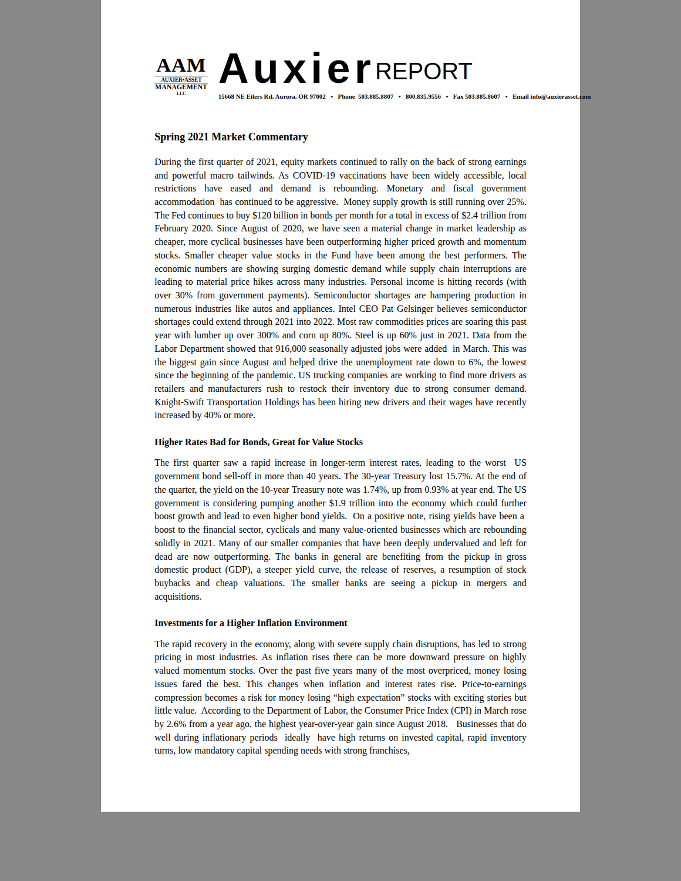AAM AUXIER•ASSET MANAGEMENT LLC
Auxier REPORT
15668 NE Eilers Rd, Aurora, OR 97002 • Phone 503.885.8807 • 800.835.9556 • Fax 503.885.8607 • Email info@auxierasset.com
Spring 2021 Market Commentary
During the first quarter of 2021, equity markets continued to rally on the back of strong earnings and powerful macro tailwinds. As COVID-19 vaccinations have been widely accessible, local restrictions have eased and demand is rebounding. Monetary and fiscal government accommodation has continued to be aggressive. Money supply growth is still running over 25%. The Fed continues to buy $120 billion in bonds per month for a total in excess of $2.4 trillion from February 2020. Since August of 2020, we have seen a material change in market leadership as cheaper, more cyclical businesses have been outperforming higher priced growth and momentum stocks. Smaller cheaper value stocks in the Fund have been among the best performers. The economic numbers are showing surging domestic demand while supply chain interruptions are leading to material price hikes across many industries. Personal income is hitting records (with over 30% from government payments). Semiconductor shortages are hampering production in numerous industries like autos and appliances. Intel CEO Pat Gelsinger believes semiconductor shortages could extend through 2021 into 2022. Most raw commodities prices are soaring this past year with lumber up over 300% and corn up 80%. Steel is up 60% just in 2021. Data from the Labor Department showed that 916,000 seasonally adjusted jobs were added in March. This was the biggest gain since August and helped drive the unemployment rate down to 6%, the lowest since the beginning of the pandemic. US trucking companies are working to find more drivers as retailers and manufacturers rush to restock their inventory due to strong consumer demand. Knight-Swift Transportation Holdings has been hiring new drivers and their wages have recently increased by 40% or more.
Higher Rates Bad for Bonds, Great for Value Stocks
The first quarter saw a rapid increase in longer-term interest rates, leading to the worst US government bond sell-off in more than 40 years. The 30-year Treasury lost 15.7%. At the end of the quarter, the yield on the 10-year Treasury note was 1.74%, up from 0.93% at year end. The US government is considering pumping another $1.9 trillion into the economy which could further boost growth and lead to even higher bond yields. On a positive note, rising yields have been a boost to the financial sector, cyclicals and many value-oriented businesses which are rebounding solidly in 2021. Many of our smaller companies that have been deeply undervalued and left for dead are now outperforming. The banks in general are benefiting from the pickup in gross domestic product (GDP), a steeper yield curve, the release of reserves, a resumption of stock buybacks and cheap valuations. The smaller banks are seeing a pickup in mergers and acquisitions.
Investments for a Higher Inflation Environment
The rapid recovery in the economy, along with severe supply chain disruptions, has led to strong pricing in most industries. As inflation rises there can be more downward pressure on highly valued momentum stocks. Over the past five years many of the most overpriced, money losing issues fared the best. This changes when inflation and interest rates rise. Price-to-earnings compression becomes a risk for money losing “high expectation” stocks with exciting stories but little value. According to the Department of Labor, the Consumer Price Index (CPI) in March rose by 2.6% from a year ago, the highest year-over-year gain since August 2018. Businesses that do well during inflationary periods ideally have high returns on invested capital, rapid inventory turns, low mandatory capital spending needs with strong franchises,